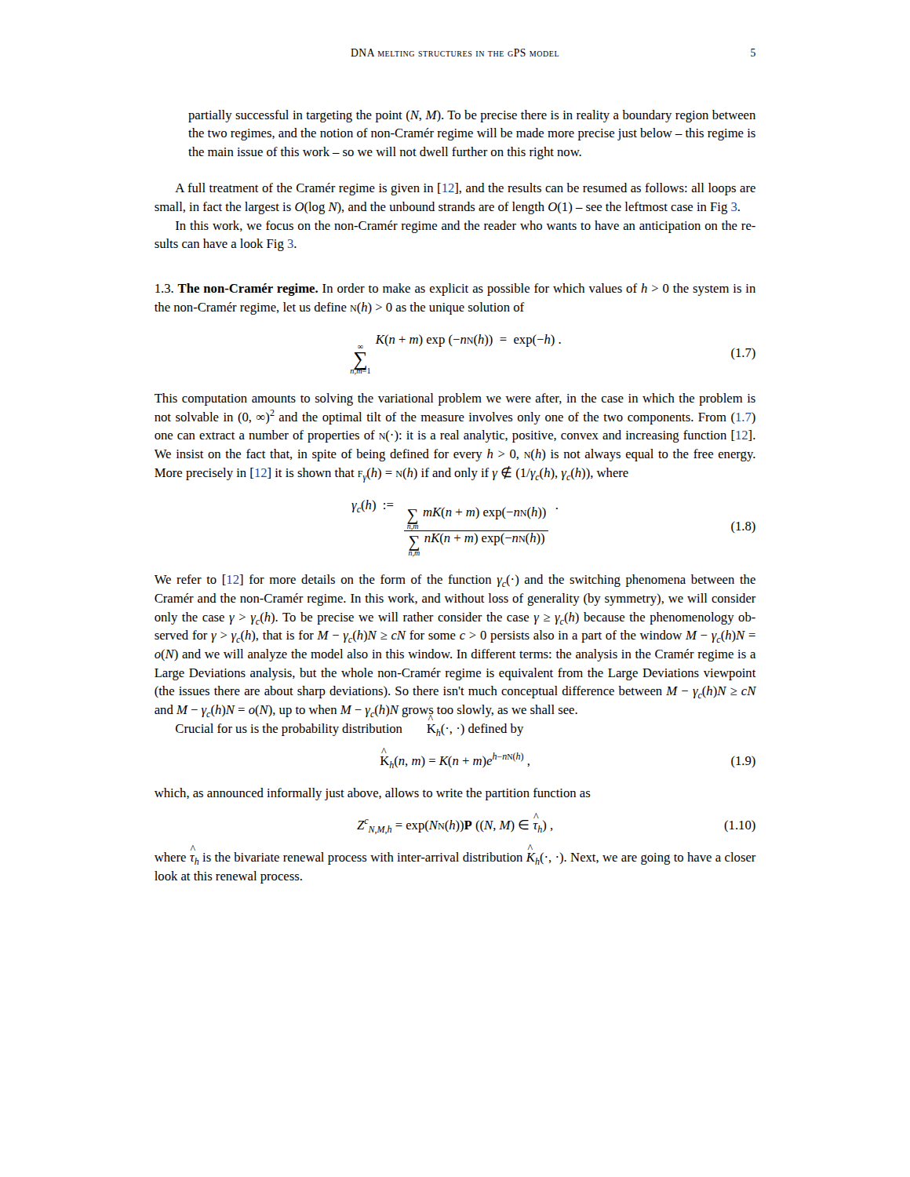DNA melting structures in the gPS model 5
partially successful in targeting the point (N, M). To be precise there is in reality a boundary region between the two regimes, and the notion of non-Cramér regime will be made more precise just below – this regime is the main issue of this work – so we will not dwell further on this right now.
A full treatment of the Cramér regime is given in [12], and the results can be resumed as follows: all loops are small, in fact the largest is O(log N), and the unbound strands are of length O(1) – see the leftmost case in Fig 3.
In this work, we focus on the non-Cramér regime and the reader who wants to have an anticipation on the results can have a look Fig 3.
1.3. The non-Cramér regime. In order to make as explicit as possible for which values of h > 0 the system is in the non-Cramér regime, let us define n(h) > 0 as the unique solution of
∞∑n,m=1 K(n + m) exp (−nn(h)) = exp(−h) .
(1.7)
This computation amounts to solving the variational problem we were after, in the case in which the problem is not solvable in (0, ∞)2 and the optimal tilt of the measure involves only one of the two components. From (1.7) one can extract a number of properties of n(·): it is a real analytic, positive, convex and increasing function [12]. We insist on the fact that, in spite of being defined for every h > 0, n(h) is not always equal to the free energy. More precisely in [12] it is shown that fγ(h) = n(h) if and only if γ ∉ (1/γc(h), γc(h)), where
γc(h) := ∑n,m mK(n + m) exp(−nn(h)) ∑n,m nK(n + m) exp(−nn(h)) .
(1.8)
We refer to [12] for more details on the form of the function γc(·) and the switching phenomena between the Cramér and the non-Cramér regime. In this work, and without loss of generality (by symmetry), we will consider only the case γ > γc(h). To be precise we will rather consider the case γ ≥ γc(h) because the phenomenology observed for γ > γc(h), that is for M − γc(h)N ≥ cN for some c > 0 persists also in a part of the window M − γc(h)N = o(N) and we will analyze the model also in this window. In different terms: the analysis in the Cramér regime is a Large Deviations analysis, but the whole non-Cramér regime is equivalent from the Large Deviations viewpoint (the issues there are about sharp deviations). So there isn't much conceptual difference between M − γc(h)N ≥ cN and M − γc(h)N = o(N), up to when M − γc(h)N grows too slowly, as we shall see.
Crucial for us is the probability distribution ^Kh(·, ·) defined by
^Kh(n, m) = K(n + m)eh−nn(h) ,
(1.9)
which, as announced informally just above, allows to write the partition function as
ZcN,M,h = exp(Nn(h))P ((N, M) ∈ ^τh) ,
(1.10)
where ^τh is the bivariate renewal process with inter-arrival distribution ^Kh(·, ·). Next, we are going to have a closer look at this renewal process.